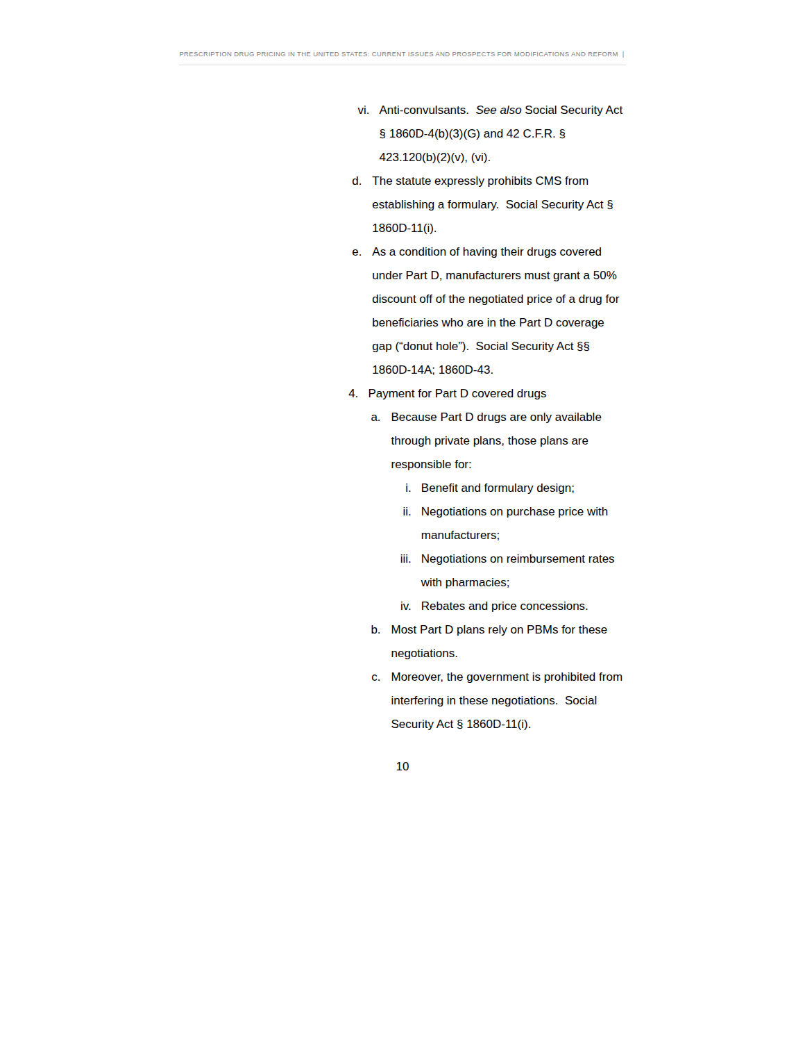Prescription Drug Pricing in the United States: Current Issues and Prospects for Modifications and Reform | June 5, 2017
Anti-convulsants. See also Social Security Act § 1860D-4(b)(3)(G) and 42 C.F.R. § 423.120(b)(2)(v), (vi).
The statute expressly prohibits CMS from establishing a formulary. Social Security Act § 1860D-11(i).
As a condition of having their drugs covered under Part D, manufacturers must grant a 50% discount off of the negotiated price of a drug for beneficiaries who are in the Part D coverage gap (“donut hole”). Social Security Act §§ 1860D-14A; 1860D-43.
Payment for Part D covered drugs
Because Part D drugs are only available through private plans, those plans are responsible for:
Benefit and formulary design;
Negotiations on purchase price with manufacturers;
Negotiations on reimbursement rates with pharmacies;
Rebates and price concessions.
Most Part D plans rely on PBMs for these negotiations.
Moreover, the government is prohibited from interfering in these negotiations. Social Security Act § 1860D-11(i).
10